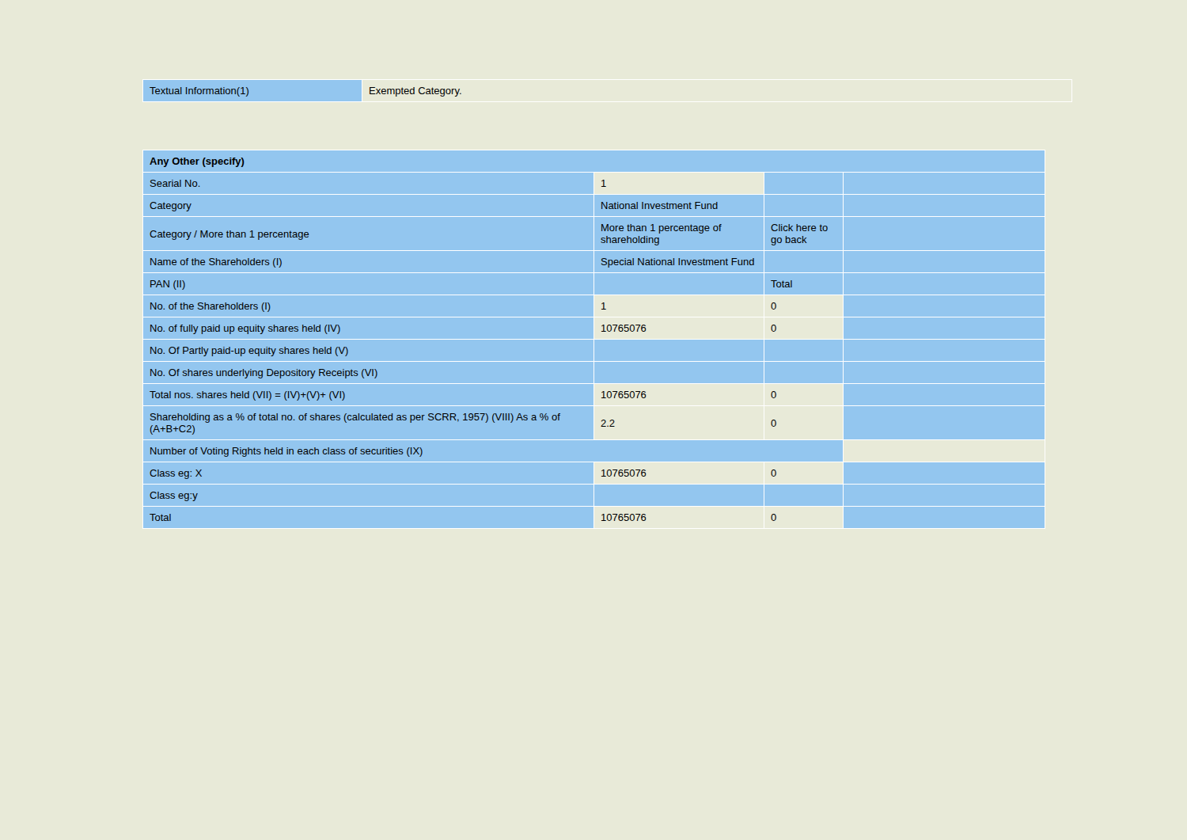| Textual Information(1) | Exempted Category. |
| Any Other (specify) |
| Searial No. | 1 | | |
| Category | National Investment Fund | | |
| Category / More than 1 percentage | More than 1 percentage of shareholding | Click here to go back | |
| Name of the Shareholders (I) | Special National Investment Fund | | |
| PAN (II) | | Total | |
| No. of the Shareholders (I) | 1 | 0 | |
| No. of fully paid up equity shares held (IV) | 10765076 | 0 | |
| No. Of Partly paid-up equity shares held (V) | | | |
| No. Of shares underlying Depository Receipts (VI) | | | |
| Total nos. shares held (VII) = (IV)+(V)+ (VI) | 10765076 | 0 | |
| Shareholding as a % of total no. of shares (calculated as per SCRR, 1957) (VIII) As a % of (A+B+C2) | 2.2 | 0 | |
| Number of Voting Rights held in each class of securities (IX) | |
| Class eg: X | 10765076 | 0 | |
| Class eg:y | | | |
| Total | 10765076 | 0 | |